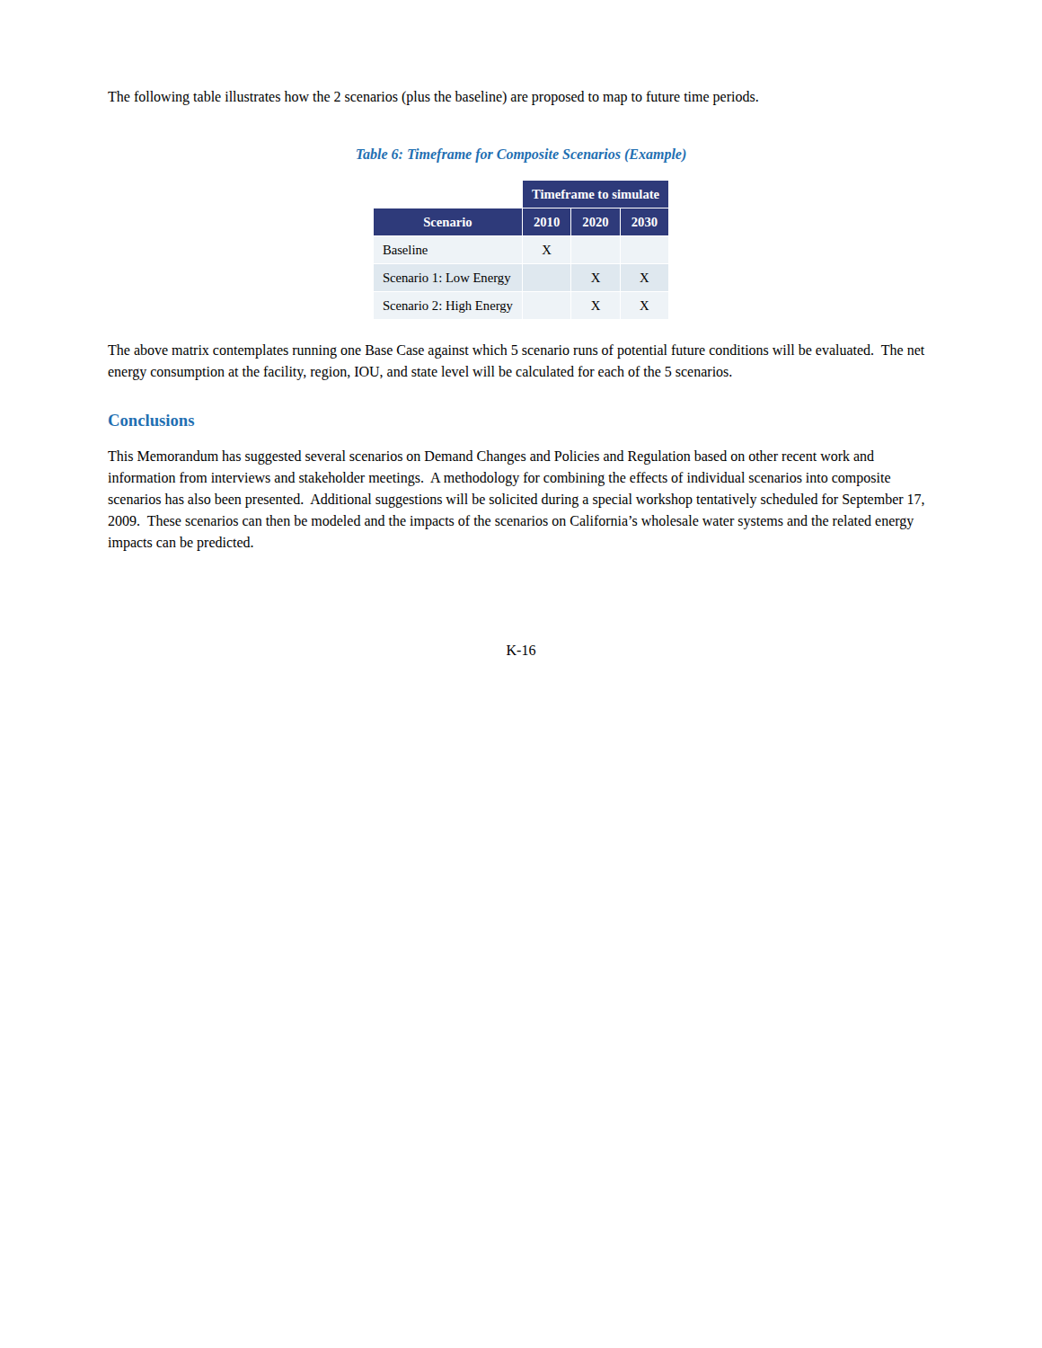The following table illustrates how the 2 scenarios (plus the baseline) are proposed to map to future time periods.
Table 6: Timeframe for Composite Scenarios (Example)
| | Timeframe to simulate |
| --- | --- |
| Scenario | 2010 | 2020 | 2030 |
| Baseline | X | | |
| Scenario 1: Low Energy | | X | X |
| Scenario 2: High Energy | | X | X |
The above matrix contemplates running one Base Case against which 5 scenario runs of potential future conditions will be evaluated. The net energy consumption at the facility, region, IOU, and state level will be calculated for each of the 5 scenarios.
Conclusions
This Memorandum has suggested several scenarios on Demand Changes and Policies and Regulation based on other recent work and information from interviews and stakeholder meetings. A methodology for combining the effects of individual scenarios into composite scenarios has also been presented. Additional suggestions will be solicited during a special workshop tentatively scheduled for September 17, 2009. These scenarios can then be modeled and the impacts of the scenarios on California’s wholesale water systems and the related energy impacts can be predicted.
K-16